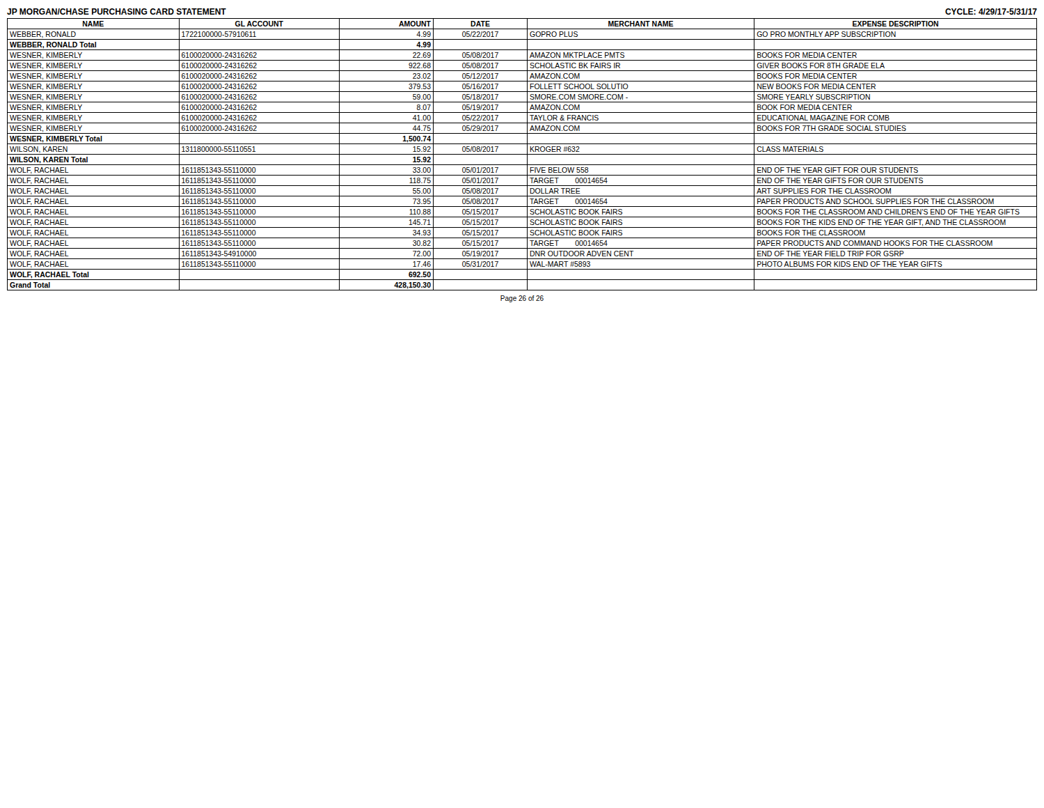JP MORGAN/CHASE PURCHASING CARD STATEMENT CYCLE: 4/29/17-5/31/17
| NAME | GL ACCOUNT | AMOUNT | DATE | MERCHANT NAME | EXPENSE DESCRIPTION |
| --- | --- | --- | --- | --- | --- |
| WEBBER, RONALD | 1722100000-57910611 | 4.99 | 05/22/2017 | GOPRO PLUS | GO PRO MONTHLY APP SUBSCRIPTION |
| WEBBER, RONALD Total | | 4.99 | | | |
| WESNER, KIMBERLY | 6100020000-24316262 | 22.69 | 05/08/2017 | AMAZON MKTPLACE PMTS | BOOKS FOR MEDIA CENTER |
| WESNER, KIMBERLY | 6100020000-24316262 | 922.68 | 05/08/2017 | SCHOLASTIC BK FAIRS IR | GIVER BOOKS FOR 8TH GRADE ELA |
| WESNER, KIMBERLY | 6100020000-24316262 | 23.02 | 05/12/2017 | AMAZON.COM | BOOKS FOR MEDIA CENTER |
| WESNER, KIMBERLY | 6100020000-24316262 | 379.53 | 05/16/2017 | FOLLETT SCHOOL SOLUTIO | NEW BOOKS FOR MEDIA CENTER |
| WESNER, KIMBERLY | 6100020000-24316262 | 59.00 | 05/18/2017 | SMORE.COM SMORE.COM - | SMORE YEARLY SUBSCRIPTION |
| WESNER, KIMBERLY | 6100020000-24316262 | 8.07 | 05/19/2017 | AMAZON.COM | BOOK FOR MEDIA CENTER |
| WESNER, KIMBERLY | 6100020000-24316262 | 41.00 | 05/22/2017 | TAYLOR & FRANCIS | EDUCATIONAL MAGAZINE FOR COMB |
| WESNER, KIMBERLY | 6100020000-24316262 | 44.75 | 05/29/2017 | AMAZON.COM | BOOKS FOR 7TH GRADE SOCIAL STUDIES |
| WESNER, KIMBERLY Total | | 1,500.74 | | | |
| WILSON, KAREN | 1311800000-55110551 | 15.92 | 05/08/2017 | KROGER #632 | CLASS MATERIALS |
| WILSON, KAREN Total | | 15.92 | | | |
| WOLF, RACHAEL | 1611851343-55110000 | 33.00 | 05/01/2017 | FIVE BELOW 558 | END OF THE YEAR GIFT FOR OUR STUDENTS |
| WOLF, RACHAEL | 1611851343-55110000 | 118.75 | 05/01/2017 | TARGET 00014654 | END OF THE YEAR GIFTS FOR OUR STUDENTS |
| WOLF, RACHAEL | 1611851343-55110000 | 55.00 | 05/08/2017 | DOLLAR TREE | ART SUPPLIES FOR THE CLASSROOM |
| WOLF, RACHAEL | 1611851343-55110000 | 73.95 | 05/08/2017 | TARGET 00014654 | PAPER PRODUCTS AND SCHOOL SUPPLIES FOR THE CLASSROOM |
| WOLF, RACHAEL | 1611851343-55110000 | 110.88 | 05/15/2017 | SCHOLASTIC BOOK FAIRS | BOOKS FOR THE CLASSROOM AND CHILDREN'S END OF THE YEAR GIFTS |
| WOLF, RACHAEL | 1611851343-55110000 | 145.71 | 05/15/2017 | SCHOLASTIC BOOK FAIRS | BOOKS FOR THE KIDS END OF THE YEAR GIFT, AND THE CLASSROOM |
| WOLF, RACHAEL | 1611851343-55110000 | 34.93 | 05/15/2017 | SCHOLASTIC BOOK FAIRS | BOOKS FOR THE CLASSROOM |
| WOLF, RACHAEL | 1611851343-55110000 | 30.82 | 05/15/2017 | TARGET 00014654 | PAPER PRODUCTS AND COMMAND HOOKS FOR THE CLASSROOM |
| WOLF, RACHAEL | 1611851343-54910000 | 72.00 | 05/19/2017 | DNR OUTDOOR ADVEN CENT | END OF THE YEAR FIELD TRIP FOR GSRP |
| WOLF, RACHAEL | 1611851343-55110000 | 17.46 | 05/31/2017 | WAL-MART #5893 | PHOTO ALBUMS FOR KIDS END OF THE YEAR GIFTS |
| WOLF, RACHAEL Total | | 692.50 | | | |
| Grand Total | | 428,150.30 | | | |
Page 26 of 26